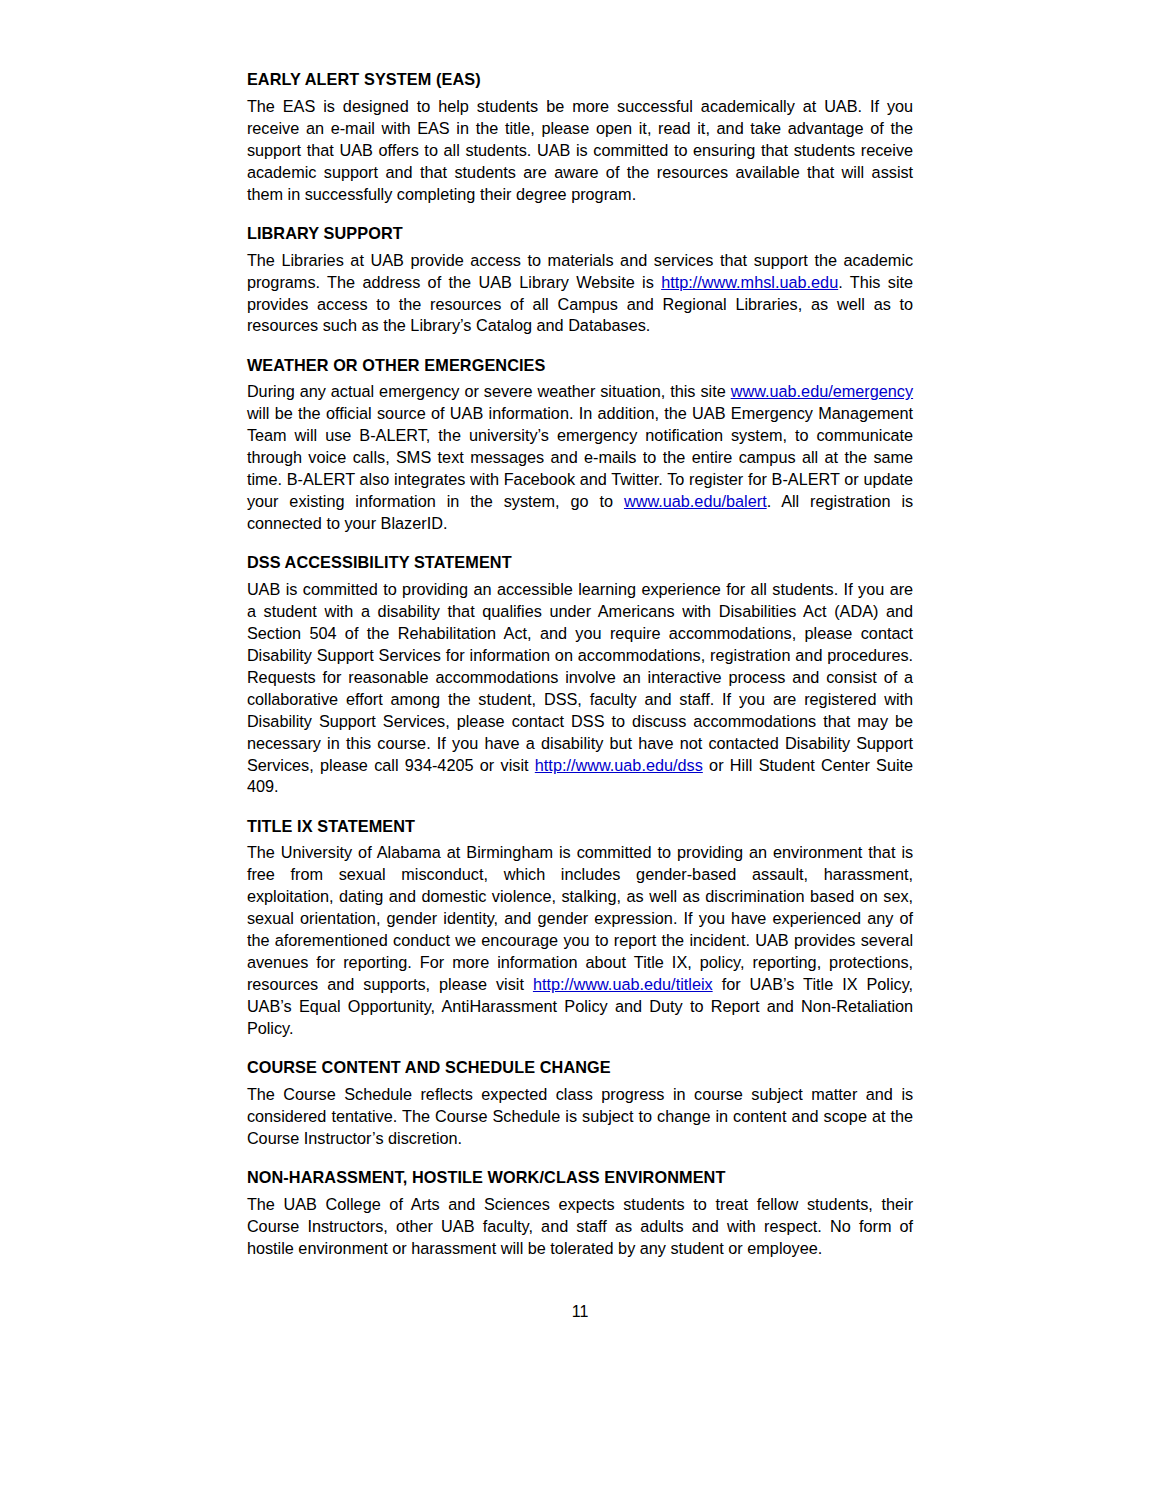EARLY ALERT SYSTEM (EAS)
The EAS is designed to help students be more successful academically at UAB. If you receive an e-mail with EAS in the title, please open it, read it, and take advantage of the support that UAB offers to all students. UAB is committed to ensuring that students receive academic support and that students are aware of the resources available that will assist them in successfully completing their degree program.
LIBRARY SUPPORT
The Libraries at UAB provide access to materials and services that support the academic programs. The address of the UAB Library Website is http://www.mhsl.uab.edu. This site provides access to the resources of all Campus and Regional Libraries, as well as to resources such as the Library’s Catalog and Databases.
WEATHER OR OTHER EMERGENCIES
During any actual emergency or severe weather situation, this site www.uab.edu/emergency will be the official source of UAB information. In addition, the UAB Emergency Management Team will use B-ALERT, the university’s emergency notification system, to communicate through voice calls, SMS text messages and e-mails to the entire campus all at the same time. B-ALERT also integrates with Facebook and Twitter. To register for B-ALERT or update your existing information in the system, go to www.uab.edu/balert. All registration is connected to your BlazerID.
DSS ACCESSIBILITY STATEMENT
UAB is committed to providing an accessible learning experience for all students. If you are a student with a disability that qualifies under Americans with Disabilities Act (ADA) and Section 504 of the Rehabilitation Act, and you require accommodations, please contact Disability Support Services for information on accommodations, registration and procedures. Requests for reasonable accommodations involve an interactive process and consist of a collaborative effort among the student, DSS, faculty and staff. If you are registered with Disability Support Services, please contact DSS to discuss accommodations that may be necessary in this course. If you have a disability but have not contacted Disability Support Services, please call 934-4205 or visit http://www.uab.edu/dss or Hill Student Center Suite 409.
TITLE IX STATEMENT
The University of Alabama at Birmingham is committed to providing an environment that is free from sexual misconduct, which includes gender-based assault, harassment, exploitation, dating and domestic violence, stalking, as well as discrimination based on sex, sexual orientation, gender identity, and gender expression. If you have experienced any of the aforementioned conduct we encourage you to report the incident. UAB provides several avenues for reporting. For more information about Title IX, policy, reporting, protections, resources and supports, please visit http://www.uab.edu/titleix for UAB’s Title IX Policy, UAB’s Equal Opportunity, AntiHarassment Policy and Duty to Report and Non-Retaliation Policy.
COURSE CONTENT AND SCHEDULE CHANGE
The Course Schedule reflects expected class progress in course subject matter and is considered tentative. The Course Schedule is subject to change in content and scope at the Course Instructor’s discretion.
NON-HARASSMENT, HOSTILE WORK/CLASS ENVIRONMENT
The UAB College of Arts and Sciences expects students to treat fellow students, their Course Instructors, other UAB faculty, and staff as adults and with respect. No form of hostile environment or harassment will be tolerated by any student or employee.
11